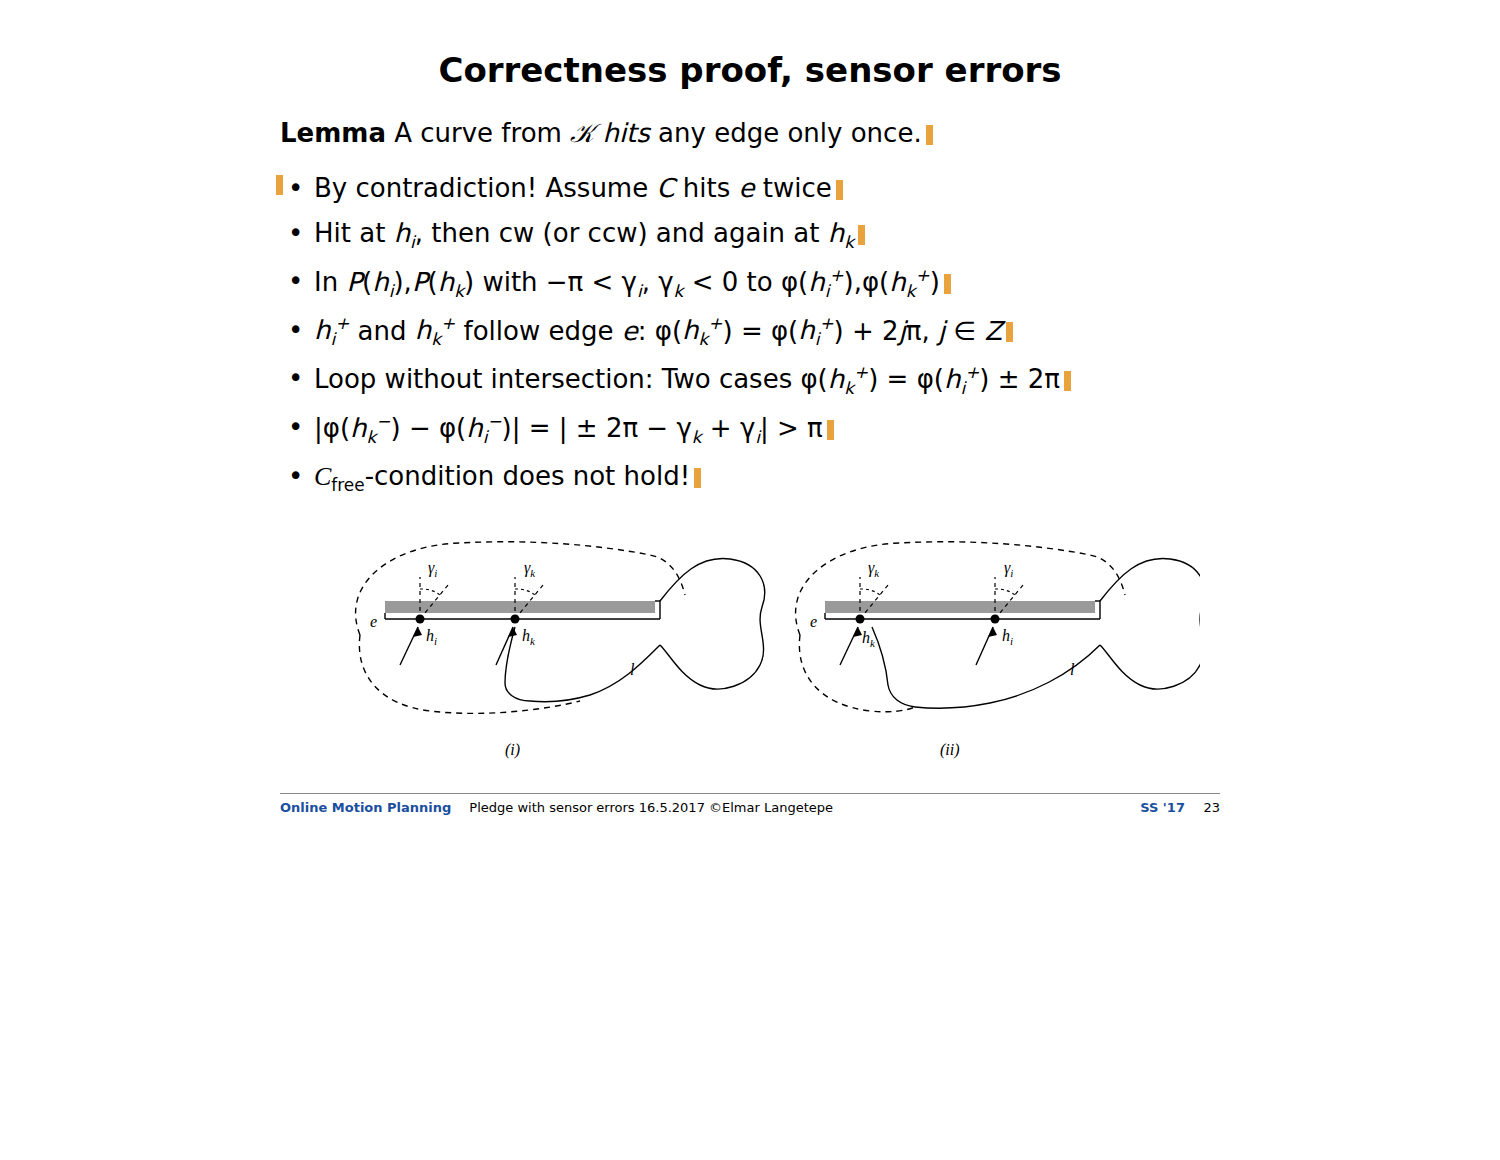Correctness proof, sensor errors
Lemma A curve from 𝒦 hits any edge only once.
By contradiction! Assume C hits e twice
Hit at hi, then cw (or ccw) and again at hk
In P(hi),P(hk) with −π < γi, γk < 0 to φ(hi+),φ(hk+)
hi+ and hk+ follow edge e: φ(hk+) = φ(hi+) + 2jπ, j ∈ Z
Loop without intersection: Two cases φ(hk+) = φ(hi+) ± 2π
|φ(hk−) − φ(hi−)| = | ± 2π − γk + γi| > π
Cfree-condition does not hold!
γi γk e hi hk l (i) γk γi e hk hi l (ii)
Online Motion Planning Pledge with sensor errors 16.5.2017 ©Elmar Langetepe SS '17 23